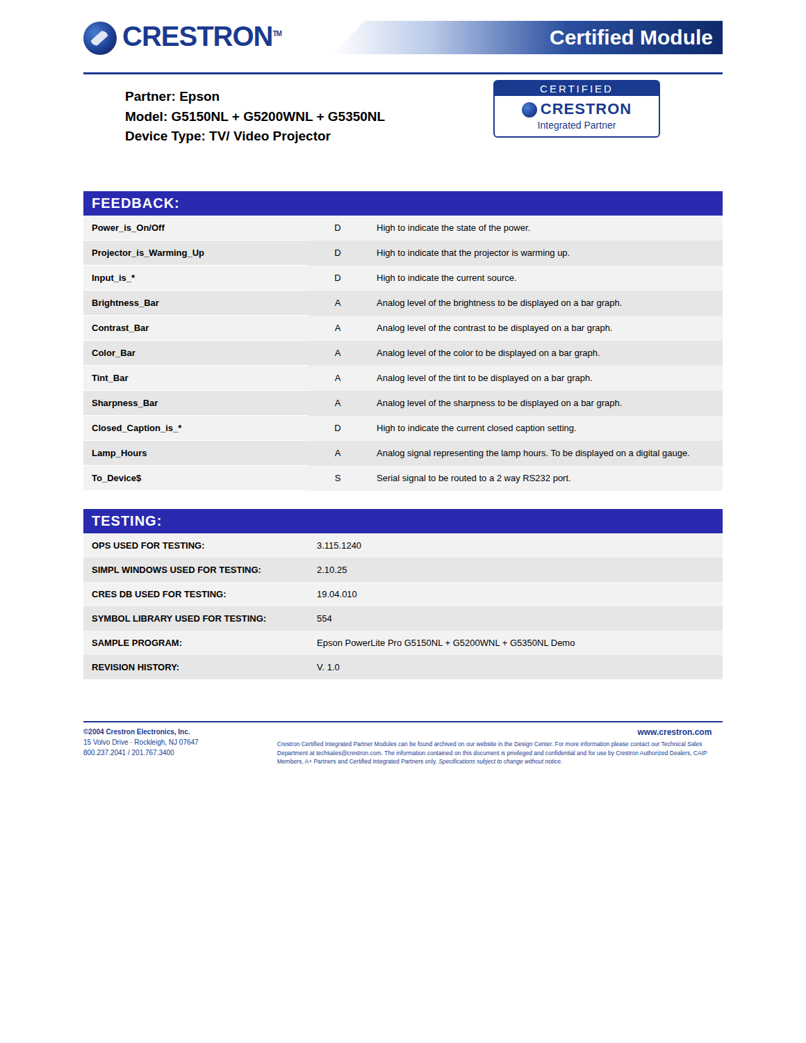CRESTRONTM
Certified Module
Partner: Epson
Model: G5150NL + G5200WNL + G5350NL
Device Type: TV/ Video Projector
CERTIFIED
CRESTRON
Integrated Partner
FEEDBACK:
| Power_is_On/Off | D | High to indicate the state of the power. |
| Projector_is_Warming_Up | D | High to indicate that the projector is warming up. |
| Input_is_* | D | High to indicate the current source. |
| Brightness_Bar | A | Analog level of the brightness to be displayed on a bar graph. |
| Contrast_Bar | A | Analog level of the contrast to be displayed on a bar graph. |
| Color_Bar | A | Analog level of the color to be displayed on a bar graph. |
| Tint_Bar | A | Analog level of the tint to be displayed on a bar graph. |
| Sharpness_Bar | A | Analog level of the sharpness to be displayed on a bar graph. |
| Closed_Caption_is_* | D | High to indicate the current closed caption setting. |
| Lamp_Hours | A | Analog signal representing the lamp hours. To be displayed on a digital gauge. |
| To_Device$ | S | Serial signal to be routed to a 2 way RS232 port. |
TESTING:
| OPS USED FOR TESTING: | 3.115.1240 |
| SIMPL WINDOWS USED FOR TESTING: | 2.10.25 |
| CRES DB USED FOR TESTING: | 19.04.010 |
| SYMBOL LIBRARY USED FOR TESTING: | 554 |
| SAMPLE PROGRAM: | Epson PowerLite Pro G5150NL + G5200WNL + G5350NL Demo |
| REVISION HISTORY: | V. 1.0 |
©2004 Crestron Electronics, Inc.
15 Volvo Drive · Rockleigh, NJ 07647
800.237.2041 / 201.767.3400
www.crestron.com
Crestron Certified Integrated Partner Modules can be found archived on our website in the Design Center. For more information please contact our Technical Sales Department at techsales@crestron.com. The information contained on this document is privileged and confidential and for use by Crestron Authorized Dealers, CAIP Members, A+ Partners and Certified Integrated Partners only. Specifications subject to change without notice.